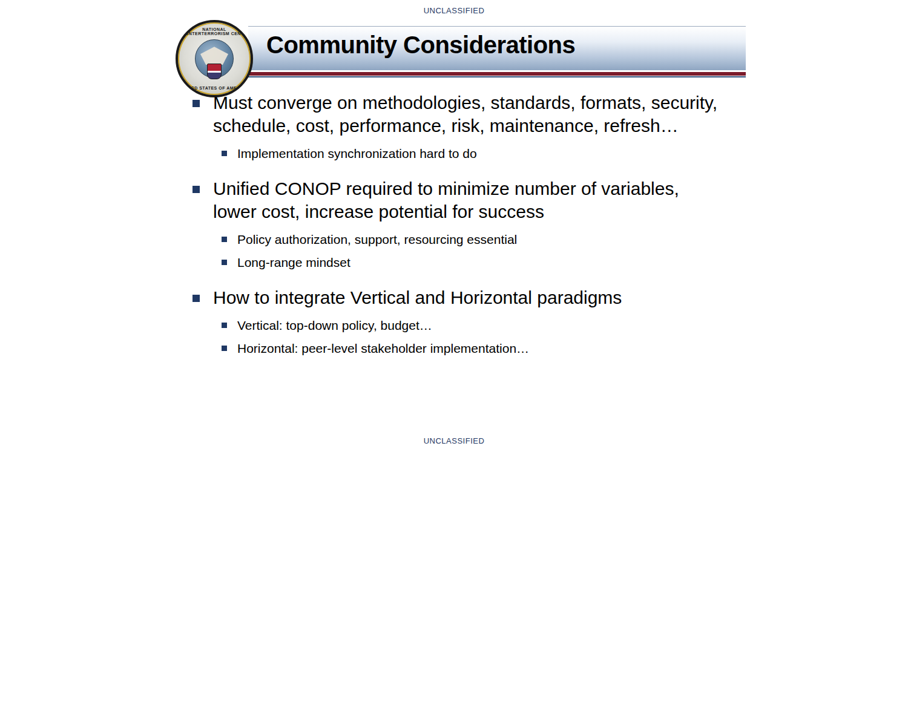UNCLASSIFIED
Community Considerations
NATIONAL COUNTERTERRORISM CENTER
UNITED STATES OF AMERICA
Must converge on methodologies, standards, formats, security, schedule, cost, performance, risk, maintenance, refresh…
Implementation synchronization hard to do
Unified CONOP required to minimize number of variables, lower cost, increase potential for success
Policy authorization, support, resourcing essential
Long-range mindset
How to integrate Vertical and Horizontal paradigms
Vertical: top-down policy, budget…
Horizontal: peer-level stakeholder implementation…
UNCLASSIFIED